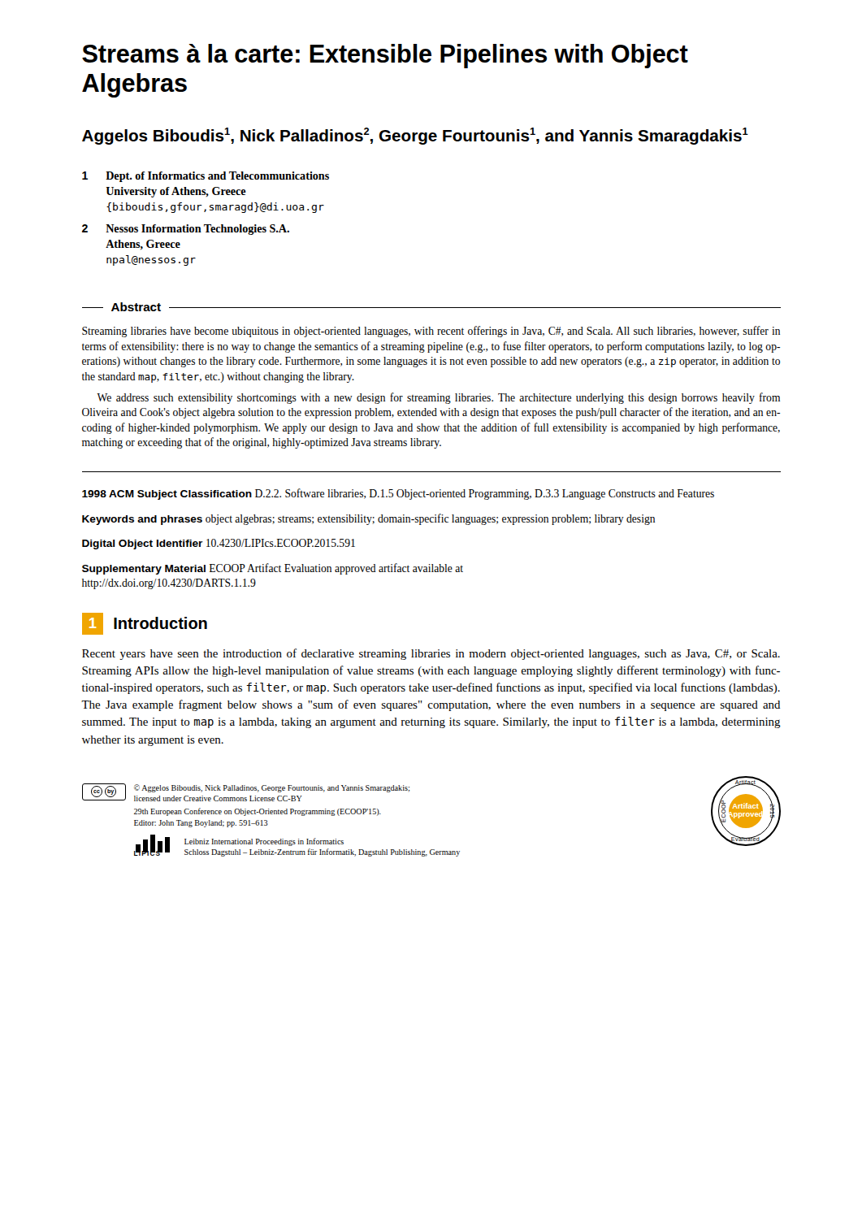Streams à la carte: Extensible Pipelines with Object Algebras
Aggelos Biboudis1, Nick Palladinos2, George Fourtounis1, and Yannis Smaragdakis1
1 Dept. of Informatics and Telecommunications University of Athens, Greece {biboudis,gfour,smaragd}@di.uoa.gr
2 Nessos Information Technologies S.A. Athens, Greece npal@nessos.gr
Abstract
Streaming libraries have become ubiquitous in object-oriented languages, with recent offerings in Java, C#, and Scala. All such libraries, however, suffer in terms of extensibility: there is no way to change the semantics of a streaming pipeline (e.g., to fuse filter operators, to perform computations lazily, to log operations) without changes to the library code. Furthermore, in some languages it is not even possible to add new operators (e.g., a zip operator, in addition to the standard map, filter, etc.) without changing the library.
We address such extensibility shortcomings with a new design for streaming libraries. The architecture underlying this design borrows heavily from Oliveira and Cook's object algebra solution to the expression problem, extended with a design that exposes the push/pull character of the iteration, and an encoding of higher-kinded polymorphism. We apply our design to Java and show that the addition of full extensibility is accompanied by high performance, matching or exceeding that of the original, highly-optimized Java streams library.
1998 ACM Subject Classification D.2.2. Software libraries, D.1.5 Object-oriented Programming, D.3.3 Language Constructs and Features
Keywords and phrases object algebras; streams; extensibility; domain-specific languages; expression problem; library design
Digital Object Identifier 10.4230/LIPIcs.ECOOP.2015.591
Supplementary Material ECOOP Artifact Evaluation approved artifact available at
http://dx.doi.org/10.4230/DARTS.1.1.9
1 Introduction
Recent years have seen the introduction of declarative streaming libraries in modern object-oriented languages, such as Java, C#, or Scala. Streaming APIs allow the high-level manipulation of value streams (with each language employing slightly different terminology) with functional-inspired operators, such as filter, or map. Such operators take user-defined functions as input, specified via local functions (lambdas). The Java example fragment below shows a "sum of even squares" computation, where the even numbers in a sequence are squared and summed. The input to map is a lambda, taking an argument and returning its square. Similarly, the input to filter is a lambda, determining whether its argument is even.
Artifact
Evaluated
ECOOP
2015
Artifact
Approved
cc by
© Aggelos Biboudis, Nick Palladinos, George Fourtounis, and Yannis Smaragdakis; licensed under Creative Commons License CC-BY 29th European Conference on Object-Oriented Programming (ECOOP'15). Editor: John Tang Boyland; pp. 591–613
LIPICS
Leibniz International Proceedings in Informatics Schloss Dagstuhl – Leibniz-Zentrum für Informatik, Dagstuhl Publishing, Germany